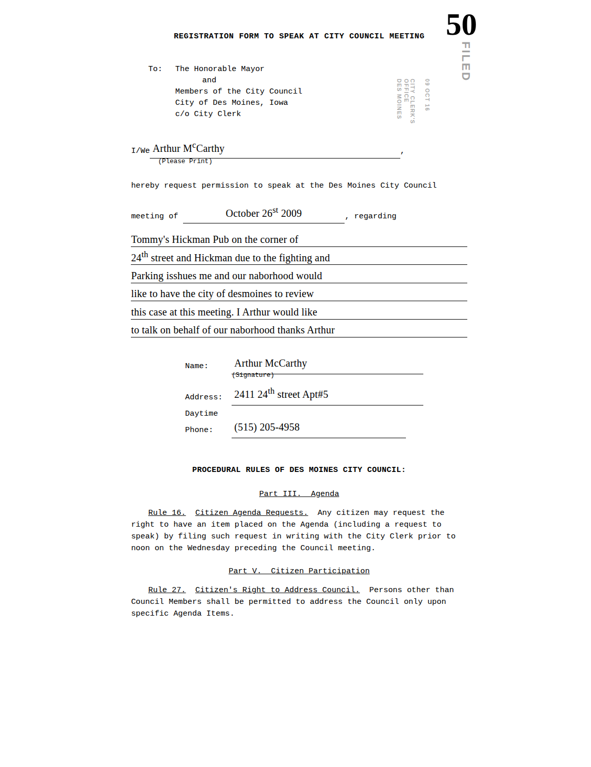50
REGISTRATION FORM TO SPEAK AT CITY COUNCIL MEETING
To: The Honorable Mayor
and
Members of the City Council
City of Des Moines, Iowa
c/o City Clerk
FILED DES MOINES CITY CLERK'S OFFICE 09 OCT 16
I/We Arthur McCarthy, (Please Print)
hereby request permission to speak at the Des Moines City Council
meeting of October 26st 2009, regarding
Tommy's Hickman Pub on the corner of
24th street and Hickman due to the fighting and
Parking isshues me and our naborhood would
like to have the city of desmoines to review
this case at this meeting. I Arthur would like
to talk on behalf of our naborhood thanks Arthur
Name: Arthur McCarthy (Signature)
Address: 2411 24th street Apt#5
Daytime Phone: (515) 205-4958
PROCEDURAL RULES OF DES MOINES CITY COUNCIL:
Part III. Agenda
Rule 16. Citizen Agenda Requests. Any citizen may request the right to have an item placed on the Agenda (including a request to speak) by filing such request in writing with the City Clerk prior to noon on the Wednesday preceding the Council meeting.
Part V. Citizen Participation
Rule 27. Citizen's Right to Address Council. Persons other than Council Members shall be permitted to address the Council only upon specific Agenda Items.